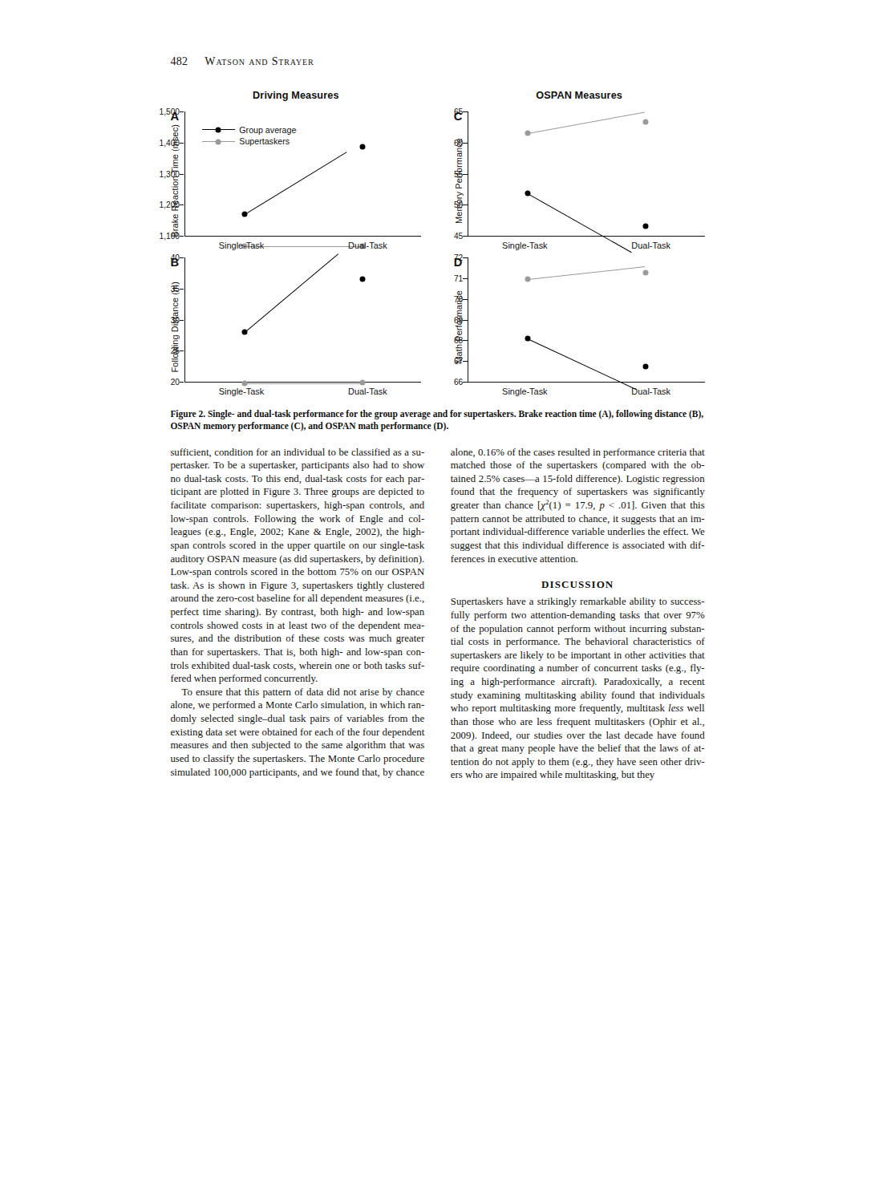482 Watson and Strayer
Driving Measures
OSPAN Measures
A
Brake Reaction Time (msec)
1,500
1,400
1,300
1,200
1,100
Group average
Supertaskers
Single-Task Dual-Task
C
Memory Performance
65
60
55
50
45
Single-Task Dual-Task
B
Following Distance (m)
40
35
30
25
20
Single-Task Dual-Task
D
Math Performance
72
71
70
69
68
67
66
Single-Task Dual-Task
Figure 2. Single- and dual-task performance for the group average and for supertaskers. Brake reaction time (A), following distance (B), OSPAN memory performance (C), and OSPAN math performance (D).
sufficient, condition for an individual to be classified as a supertasker. To be a supertasker, participants also had to show no dual-task costs. To this end, dual-task costs for each participant are plotted in Figure 3. Three groups are depicted to facilitate comparison: supertaskers, high-span controls, and low-span controls. Following the work of Engle and colleagues (e.g., Engle, 2002; Kane & Engle, 2002), the high-span controls scored in the upper quartile on our single-task auditory OSPAN measure (as did supertaskers, by definition). Low-span controls scored in the bottom 75% on our OSPAN task. As is shown in Figure 3, supertaskers tightly clustered around the zero-cost baseline for all dependent measures (i.e., perfect time sharing). By contrast, both high- and low-span controls showed costs in at least two of the dependent measures, and the distribution of these costs was much greater than for supertaskers. That is, both high- and low-span controls exhibited dual-task costs, wherein one or both tasks suffered when performed concurrently.
To ensure that this pattern of data did not arise by chance alone, we performed a Monte Carlo simulation, in which randomly selected single–dual task pairs of variables from the existing data set were obtained for each of the four dependent measures and then subjected to the same algorithm that was used to classify the supertaskers. The Monte Carlo procedure simulated 100,000 participants, and we found that, by chance alone, 0.16% of the cases resulted in performance criteria that matched those of the supertaskers (compared with the obtained 2.5% cases—a 15-fold difference). Logistic regression found that the frequency of supertaskers was significantly greater than chance [χ2(1) = 17.9, p < .01]. Given that this pattern cannot be attributed to chance, it suggests that an important individual-difference variable underlies the effect. We suggest that this individual difference is associated with differences in executive attention.
DISCUSSION
Supertaskers have a strikingly remarkable ability to successfully perform two attention-demanding tasks that over 97% of the population cannot perform without incurring substantial costs in performance. The behavioral characteristics of supertaskers are likely to be important in other activities that require coordinating a number of concurrent tasks (e.g., flying a high-performance aircraft). Paradoxically, a recent study examining multitasking ability found that individuals who report multitasking more frequently, multitask less well than those who are less frequent multitaskers (Ophir et al., 2009). Indeed, our studies over the last decade have found that a great many people have the belief that the laws of attention do not apply to them (e.g., they have seen other drivers who are impaired while multitasking, but they